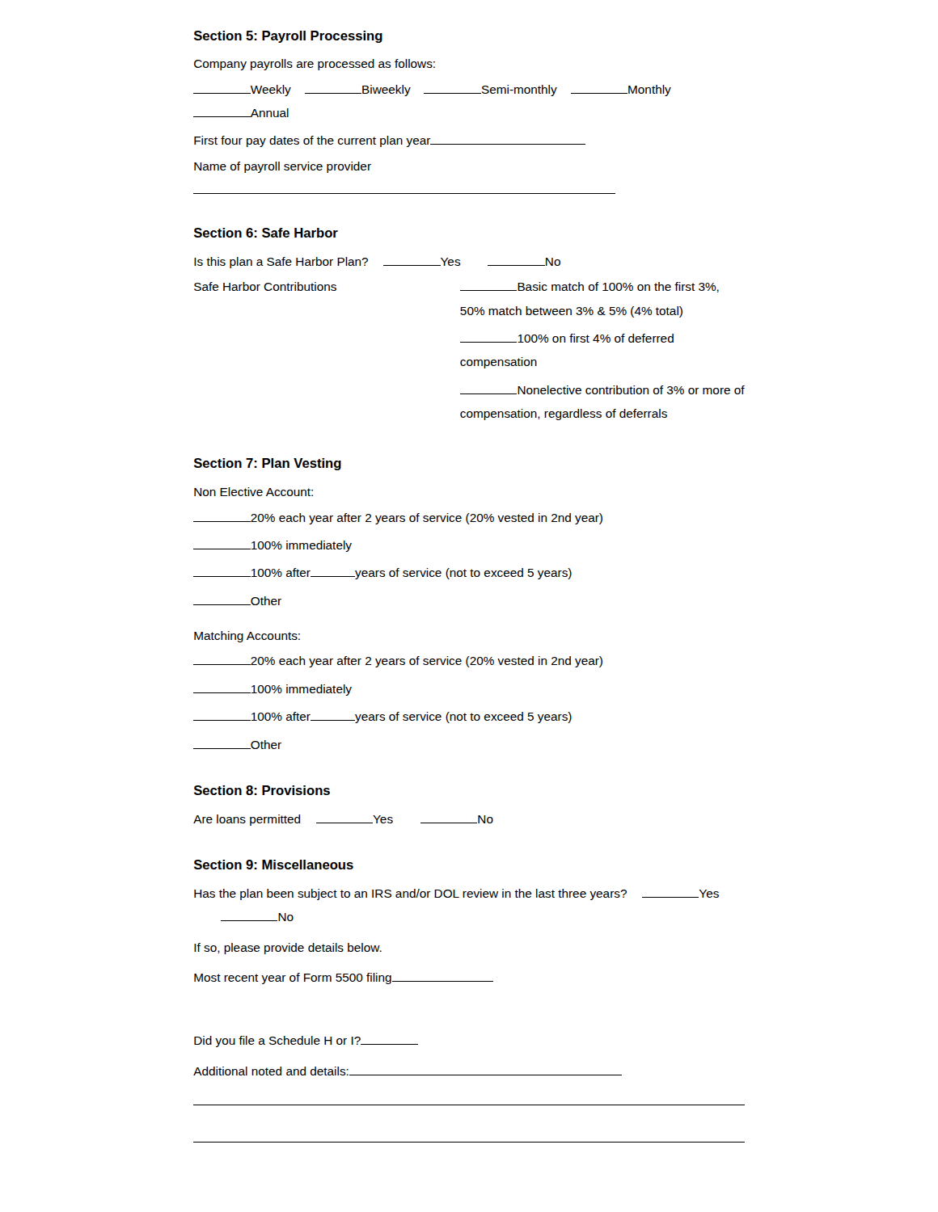Section 5: Payroll Processing
Company payrolls are processed as follows:
Weekly Biweekly Semi-monthly Monthly Annual
First four pay dates of the current plan year
Name of payroll service provider
Section 6: Safe Harbor
Is this plan a Safe Harbor Plan? Yes No
Safe Harbor Contributions
Basic match of 100% on the first 3%, 50% match between 3% & 5% (4% total)
100% on first 4% of deferred compensation
Nonelective contribution of 3% or more of compensation, regardless of deferrals
Section 7: Plan Vesting
Non Elective Account:
20% each year after 2 years of service (20% vested in 2nd year)
100% immediately
100% after years of service (not to exceed 5 years)
Other
Matching Accounts:
20% each year after 2 years of service (20% vested in 2nd year)
100% immediately
100% after years of service (not to exceed 5 years)
Other
Section 8: Provisions
Are loans permitted Yes No
Section 9: Miscellaneous
Has the plan been subject to an IRS and/or DOL review in the last three years? Yes No
If so, please provide details below.
Most recent year of Form 5500 filing Did you file a Schedule H or I?
Additional noted and details: